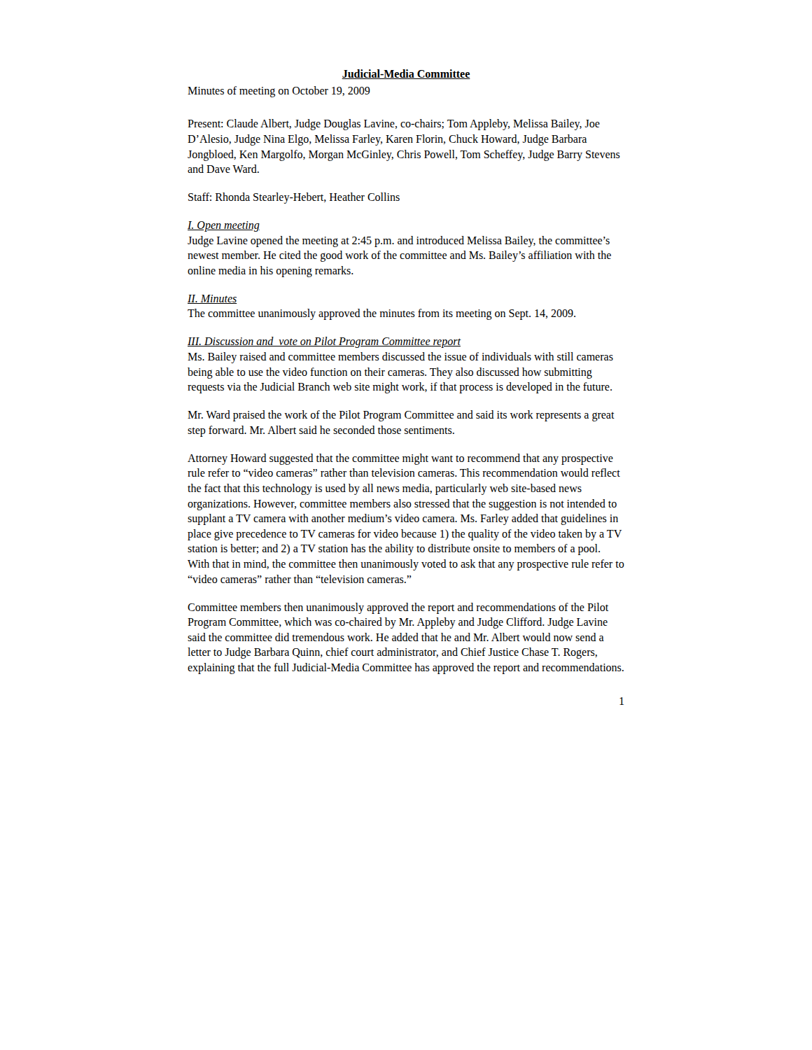Judicial-Media Committee
Minutes of meeting on October 19, 2009
Present: Claude Albert, Judge Douglas Lavine, co-chairs; Tom Appleby, Melissa Bailey, Joe D’Alesio, Judge Nina Elgo, Melissa Farley, Karen Florin, Chuck Howard, Judge Barbara Jongbloed, Ken Margolfo, Morgan McGinley, Chris Powell, Tom Scheffey, Judge Barry Stevens and Dave Ward.
Staff: Rhonda Stearley-Hebert, Heather Collins
I. Open meeting
Judge Lavine opened the meeting at 2:45 p.m. and introduced Melissa Bailey, the committee’s newest member. He cited the good work of the committee and Ms. Bailey’s affiliation with the online media in his opening remarks.
II. Minutes
The committee unanimously approved the minutes from its meeting on Sept. 14, 2009.
III. Discussion and vote on Pilot Program Committee report
Ms. Bailey raised and committee members discussed the issue of individuals with still cameras being able to use the video function on their cameras. They also discussed how submitting requests via the Judicial Branch web site might work, if that process is developed in the future.
Mr. Ward praised the work of the Pilot Program Committee and said its work represents a great step forward. Mr. Albert said he seconded those sentiments.
Attorney Howard suggested that the committee might want to recommend that any prospective rule refer to “video cameras” rather than television cameras. This recommendation would reflect the fact that this technology is used by all news media, particularly web site-based news organizations. However, committee members also stressed that the suggestion is not intended to supplant a TV camera with another medium’s video camera. Ms. Farley added that guidelines in place give precedence to TV cameras for video because 1) the quality of the video taken by a TV station is better; and 2) a TV station has the ability to distribute onsite to members of a pool. With that in mind, the committee then unanimously voted to ask that any prospective rule refer to “video cameras” rather than “television cameras.”
Committee members then unanimously approved the report and recommendations of the Pilot Program Committee, which was co-chaired by Mr. Appleby and Judge Clifford. Judge Lavine said the committee did tremendous work. He added that he and Mr. Albert would now send a letter to Judge Barbara Quinn, chief court administrator, and Chief Justice Chase T. Rogers, explaining that the full Judicial-Media Committee has approved the report and recommendations.
1